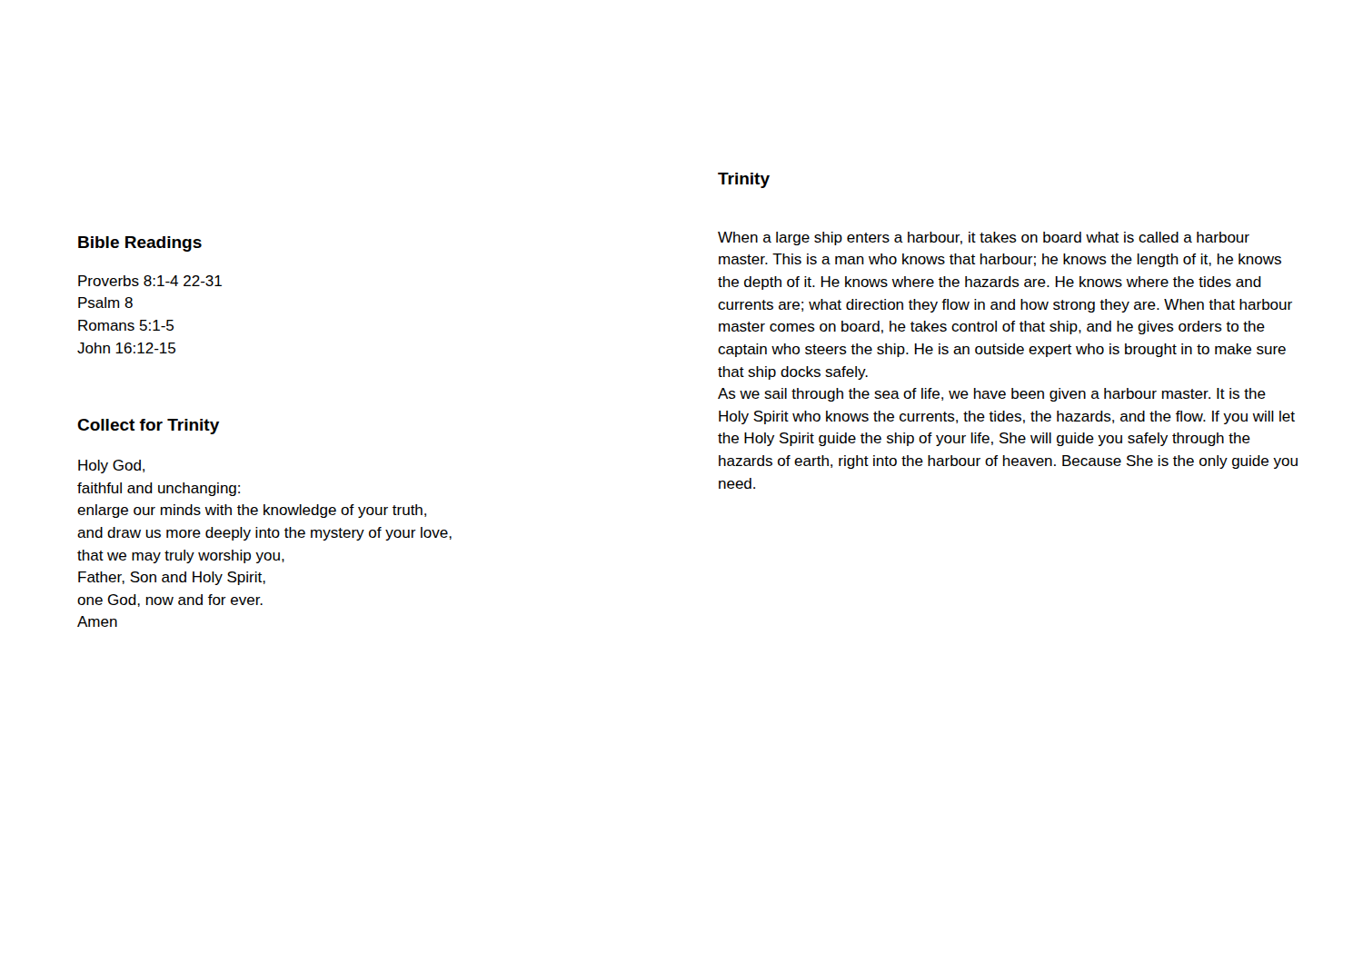Bible Readings
Proverbs 8:1-4 22-31
Psalm 8
Romans 5:1-5
John 16:12-15
Collect for Trinity
Holy God,
faithful and unchanging:
enlarge our minds with the knowledge of your truth,
and draw us more deeply into the mystery of your love,
that we may truly worship you,
Father, Son and Holy Spirit,
one God, now and for ever.
Amen
Trinity
When a large ship enters a harbour, it takes on board what is called a harbour master. This is a man who knows that harbour; he knows the length of it, he knows the depth of it. He knows where the hazards are. He knows where the tides and currents are; what direction they flow in and how strong they are. When that harbour master comes on board, he takes control of that ship, and he gives orders to the captain who steers the ship. He is an outside expert who is brought in to make sure that ship docks safely.
As we sail through the sea of life, we have been given a harbour master. It is the Holy Spirit who knows the currents, the tides, the hazards, and the flow. If you will let the Holy Spirit guide the ship of your life, She will guide you safely through the hazards of earth, right into the harbour of heaven. Because She is the only guide you need.